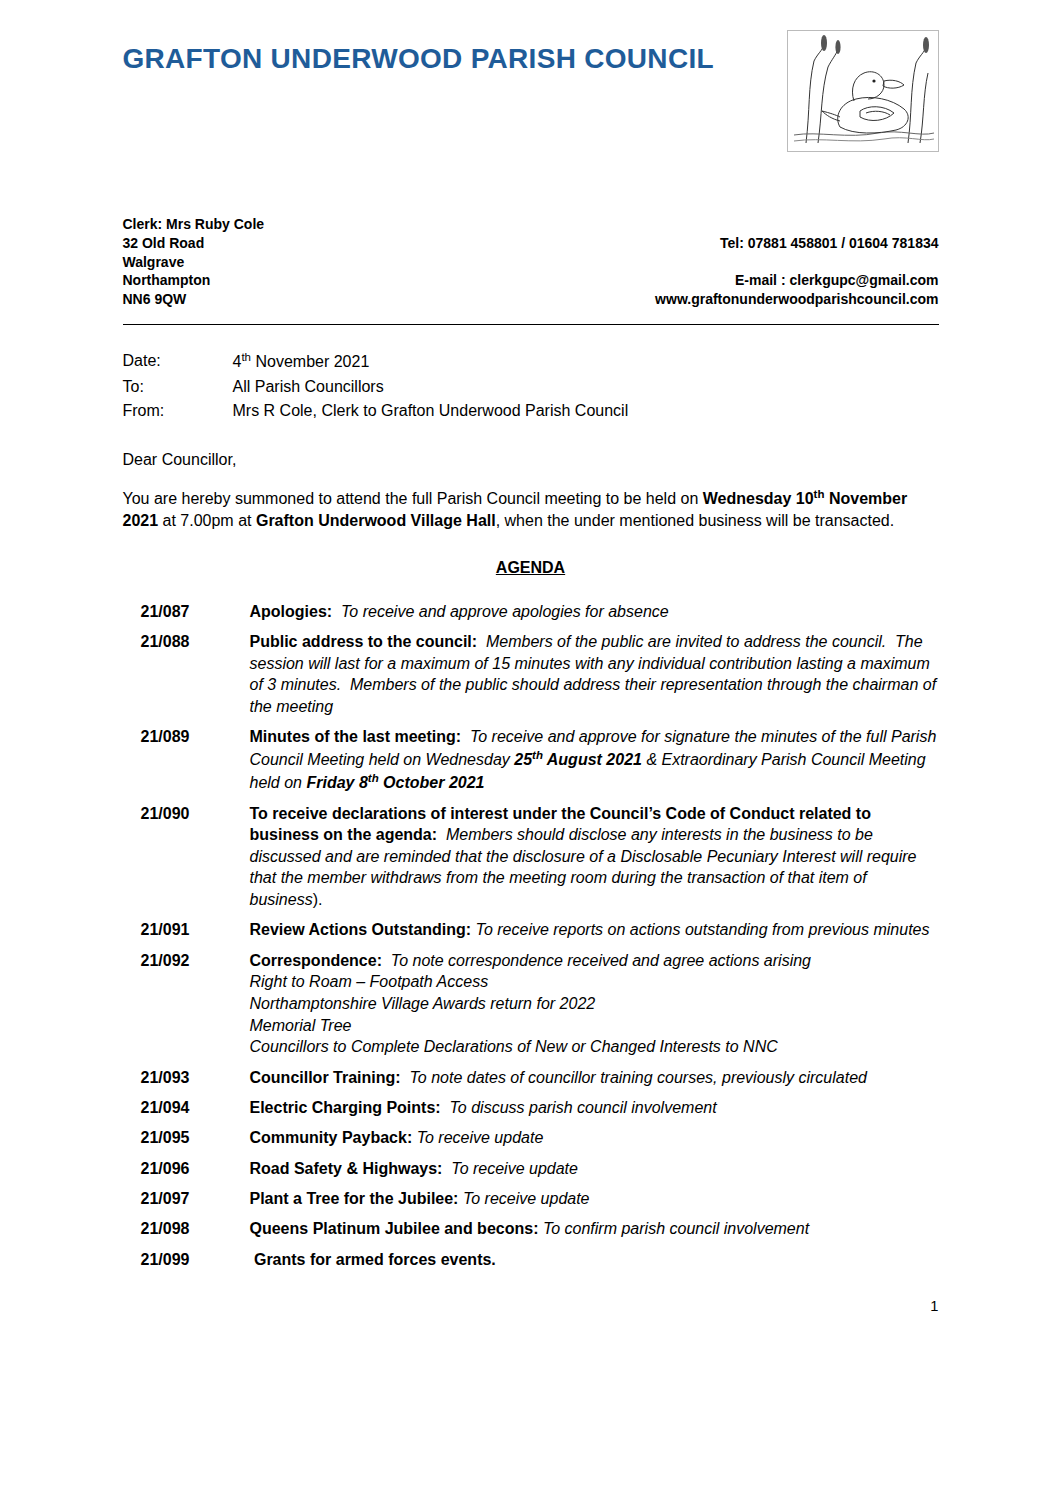GRAFTON UNDERWOOD PARISH COUNCIL
| Clerk: Mrs Ruby Cole | |
| 32 Old Road | Tel: 07881 458801 / 01604 781834 |
| Walgrave | |
| Northampton | E-mail : clerkgupc@gmail.com |
| NN6 9QW | www.graftonunderwoodparishcouncil.com |
| Date: | 4 th November 2021 |
| To: | All Parish Councillors |
| From: | Mrs R Cole, Clerk to Grafton Underwood Parish Council |
Dear Councillor,
You are hereby summoned to attend the full Parish Council meeting to be held on Wednesday 10th November 2021 at 7.00pm at Grafton Underwood Village Hall, when the under mentioned business will be transacted.
AGENDA
| 21/087 | Apologies: To receive and approve apologies for absence |
| 21/088 | Public address to the council: Members of the public are invited to address the council. The session will last for a maximum of 15 minutes with any individual contribution lasting a maximum of 3 minutes. Members of the public should address their representation through the chairman of the meeting |
| 21/089 | Minutes of the last meeting: To receive and approve for signature the minutes of the full Parish Council Meeting held on Wednesday 25 th August 2021 & Extraordinary Parish Council Meeting held on Friday 8 th October 2021 |
| 21/090 | To receive declarations of interest under the Council’s Code of Conduct related to business on the agenda: Members should disclose any interests in the business to be discussed and are reminded that the disclosure of a Disclosable Pecuniary Interest will require that the member withdraws from the meeting room during the transaction of that item of business ). |
| 21/091 | Review Actions Outstanding: To receive reports on actions outstanding from previous minutes |
| 21/092 | Correspondence: To note correspondence received and agree actions arising Right to Roam – Footpath Access Northamptonshire Village Awards return for 2022 Memorial Tree Councillors to Complete Declarations of New or Changed Interests to NNC |
| 21/093 | Councillor Training: To note dates of councillor training courses, previously circulated |
| 21/094 | Electric Charging Points: To discuss parish council involvement |
| 21/095 | Community Payback: To receive update |
| 21/096 | Road Safety & Highways: To receive update |
| 21/097 | Plant a Tree for the Jubilee: To receive update |
| 21/098 | Queens Platinum Jubilee and becons: To confirm parish council involvement |
| 21/099 | Grants for armed forces events. |
1